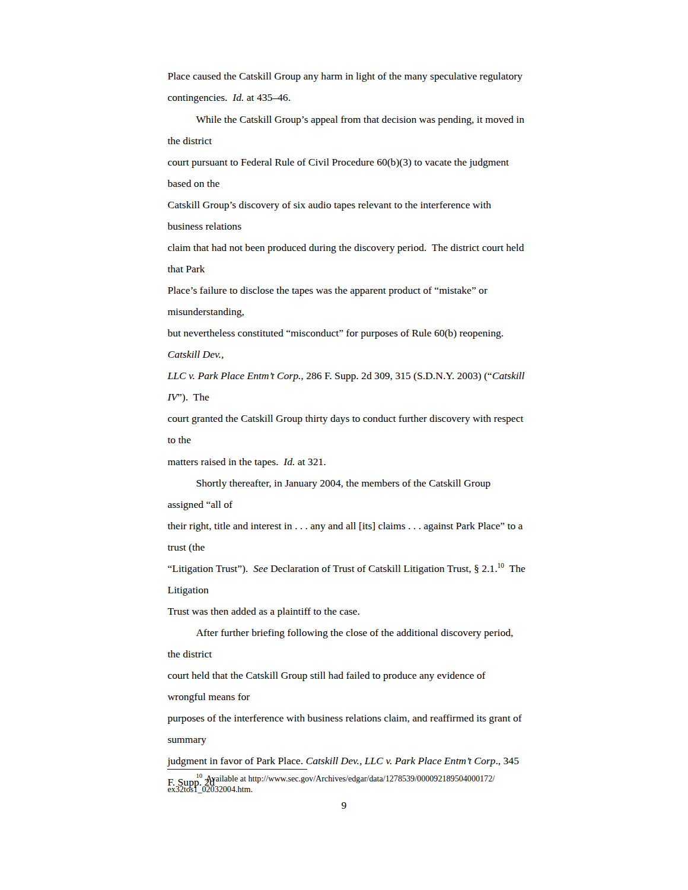Place caused the Catskill Group any harm in light of the many speculative regulatory
contingencies. Id. at 435–46.
While the Catskill Group’s appeal from that decision was pending, it moved in the district
court pursuant to Federal Rule of Civil Procedure 60(b)(3) to vacate the judgment based on the
Catskill Group’s discovery of six audio tapes relevant to the interference with business relations
claim that had not been produced during the discovery period. The district court held that Park
Place’s failure to disclose the tapes was the apparent product of “mistake” or misunderstanding,
but nevertheless constituted “misconduct” for purposes of Rule 60(b) reopening. Catskill Dev.,
LLC v. Park Place Entm’t Corp., 286 F. Supp. 2d 309, 315 (S.D.N.Y. 2003) (“Catskill IV”). The
court granted the Catskill Group thirty days to conduct further discovery with respect to the
matters raised in the tapes. Id. at 321.
Shortly thereafter, in January 2004, the members of the Catskill Group assigned “all of
their right, title and interest in . . . any and all [its] claims . . . against Park Place” to a trust (the
“Litigation Trust”). See Declaration of Trust of Catskill Litigation Trust, § 2.1.10 The Litigation
Trust was then added as a plaintiff to the case.
After further briefing following the close of the additional discovery period, the district
court held that the Catskill Group still had failed to produce any evidence of wrongful means for
purposes of the interference with business relations claim, and reaffirmed its grant of summary
judgment in favor of Park Place. Catskill Dev., LLC v. Park Place Entm’t Corp., 345 F. Supp. 2d
10 Available at http://www.sec.gov/Archives/edgar/data/1278539/000092189504000172/ex32tos1_02032004.htm.
9